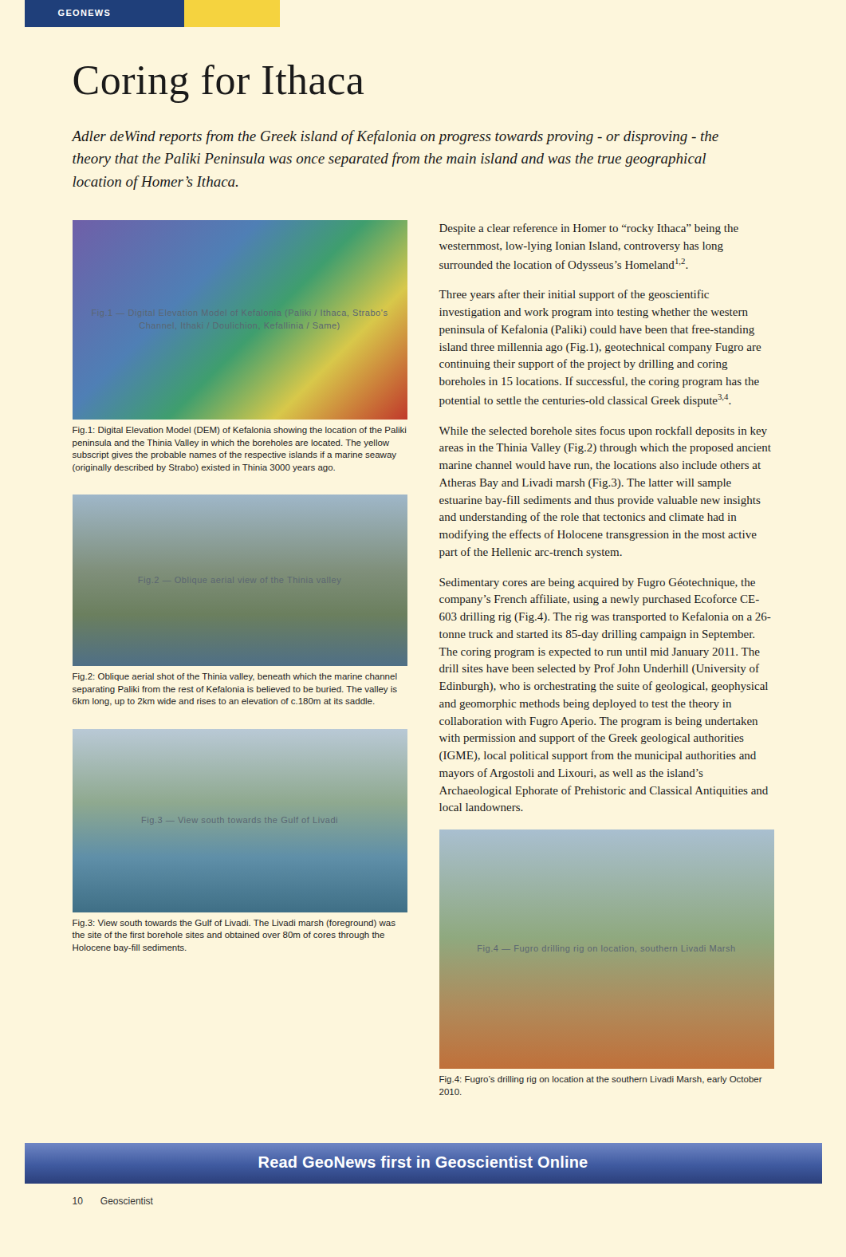GeoNews
Coring for Ithaca
Adler deWind reports from the Greek island of Kefalonia on progress towards proving - or disproving - the theory that the Paliki Peninsula was once separated from the main island and was the true geographical location of Homer’s Ithaca.
Fig.1: Digital Elevation Model (DEM) of Kefalonia showing the location of the Paliki peninsula and the Thinia Valley in which the boreholes are located. The yellow subscript gives the probable names of the respective islands if a marine seaway (originally described by Strabo) existed in Thinia 3000 years ago.
Fig.2: Oblique aerial shot of the Thinia valley, beneath which the marine channel separating Paliki from the rest of Kefalonia is believed to be buried. The valley is 6km long, up to 2km wide and rises to an elevation of c.180m at its saddle.
Fig.3: View south towards the Gulf of Livadi. The Livadi marsh (foreground) was the site of the first borehole sites and obtained over 80m of cores through the Holocene bay-fill sediments.
Despite a clear reference in Homer to “rocky Ithaca” being the westernmost, low-lying Ionian Island, controversy has long surrounded the location of Odysseus’s Homeland1,2.
Three years after their initial support of the geoscientific investigation and work program into testing whether the western peninsula of Kefalonia (Paliki) could have been that free-standing island three millennia ago (Fig.1), geotechnical company Fugro are continuing their support of the project by drilling and coring boreholes in 15 locations. If successful, the coring program has the potential to settle the centuries-old classical Greek dispute3,4.
While the selected borehole sites focus upon rockfall deposits in key areas in the Thinia Valley (Fig.2) through which the proposed ancient marine channel would have run, the locations also include others at Atheras Bay and Livadi marsh (Fig.3). The latter will sample estuarine bay-fill sediments and thus provide valuable new insights and understanding of the role that tectonics and climate had in modifying the effects of Holocene transgression in the most active part of the Hellenic arc-trench system.
Sedimentary cores are being acquired by Fugro Géotechnique, the company’s French affiliate, using a newly purchased Ecoforce CE-603 drilling rig (Fig.4). The rig was transported to Kefalonia on a 26-tonne truck and started its 85-day drilling campaign in September. The coring program is expected to run until mid January 2011. The drill sites have been selected by Prof John Underhill (University of Edinburgh), who is orchestrating the suite of geological, geophysical and geomorphic methods being deployed to test the theory in collaboration with Fugro Aperio. The program is being undertaken with permission and support of the Greek geological authorities (IGME), local political support from the municipal authorities and mayors of Argostoli and Lixouri, as well as the island’s Archaeological Ephorate of Prehistoric and Classical Antiquities and local landowners.
Fig.4: Fugro’s drilling rig on location at the southern Livadi Marsh, early October 2010.
Read GeoNews first in Geoscientist Online
10 Geoscientist